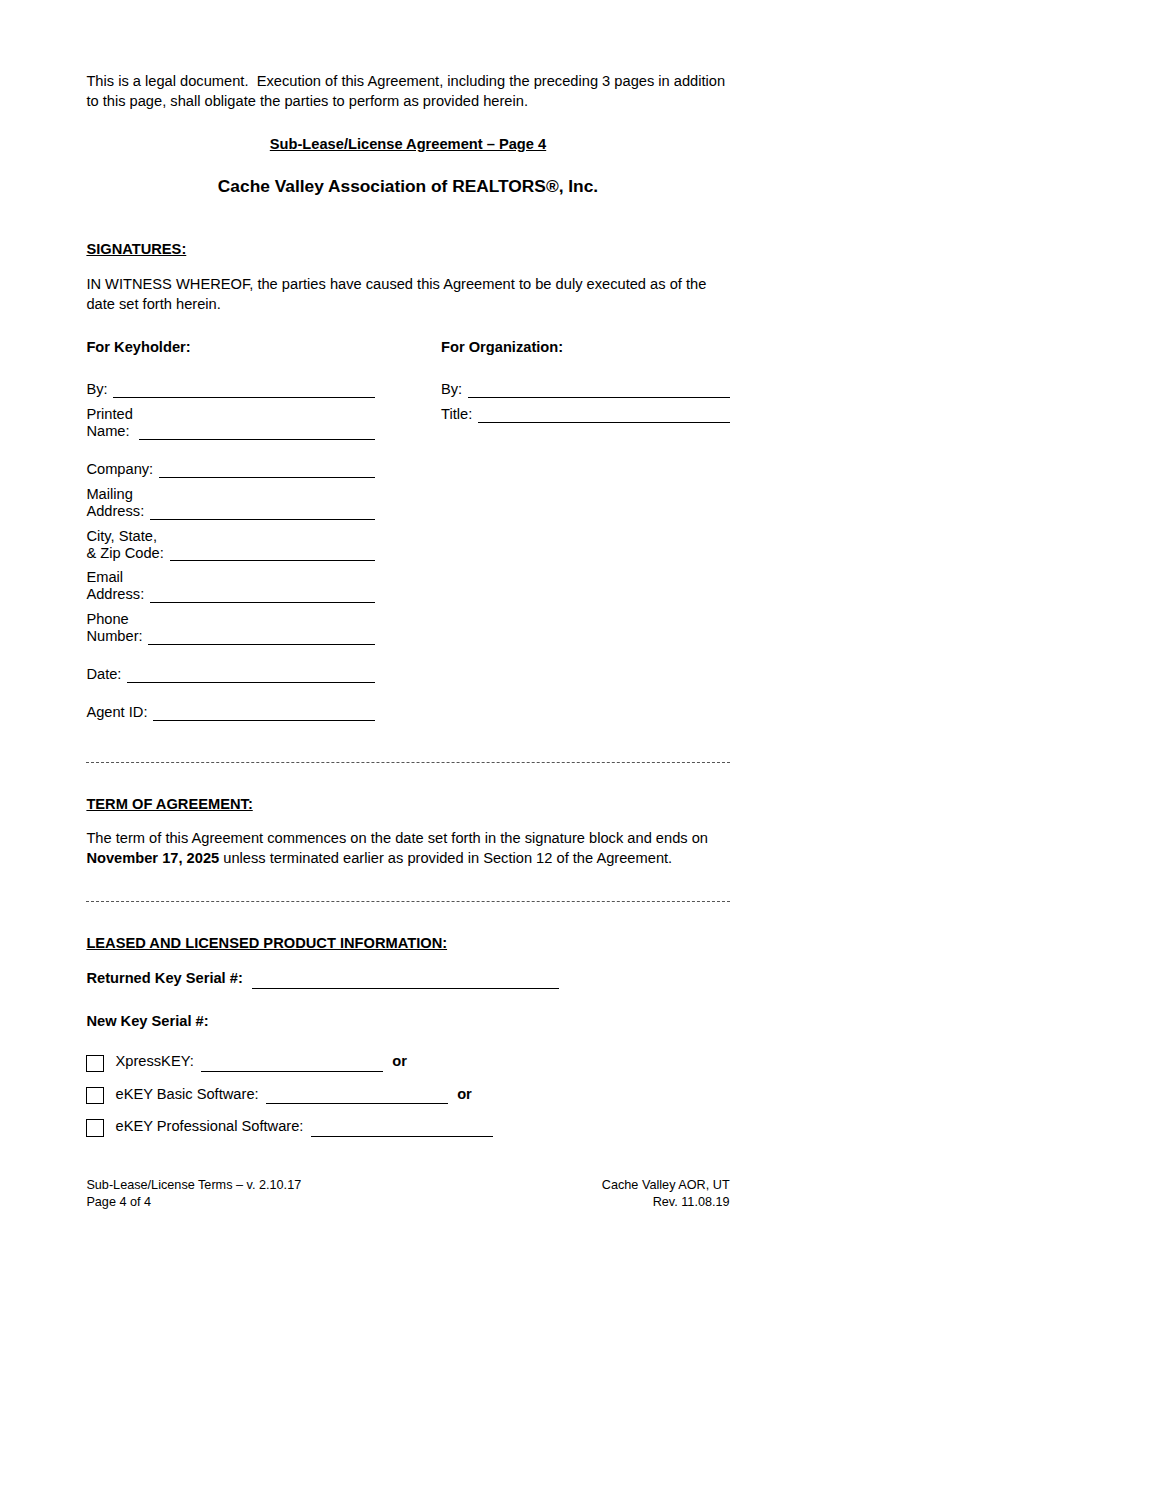This is a legal document. Execution of this Agreement, including the preceding 3 pages in addition to this page, shall obligate the parties to perform as provided herein.
Sub-Lease/License Agreement – Page 4
Cache Valley Association of REALTORS®, Inc.
SIGNATURES:
IN WITNESS WHEREOF, the parties have caused this Agreement to be duly executed as of the date set forth herein.
For Keyholder:
By:
Printed Name:
Company:
Mailing Address:
City, State, & Zip Code:
Email Address:
Phone Number:
Date:
Agent ID:
For Organization:
By:
Title:
TERM OF AGREEMENT:
The term of this Agreement commences on the date set forth in the signature block and ends on November 17, 2025 unless terminated earlier as provided in Section 12 of the Agreement.
LEASED AND LICENSED PRODUCT INFORMATION:
Returned Key Serial #:
New Key Serial #:
XpressKEY: or
eKEY Basic Software: or
eKEY Professional Software:
Sub-Lease/License Terms – v. 2.10.17
Page 4 of 4
Cache Valley AOR, UT
Rev. 11.08.19